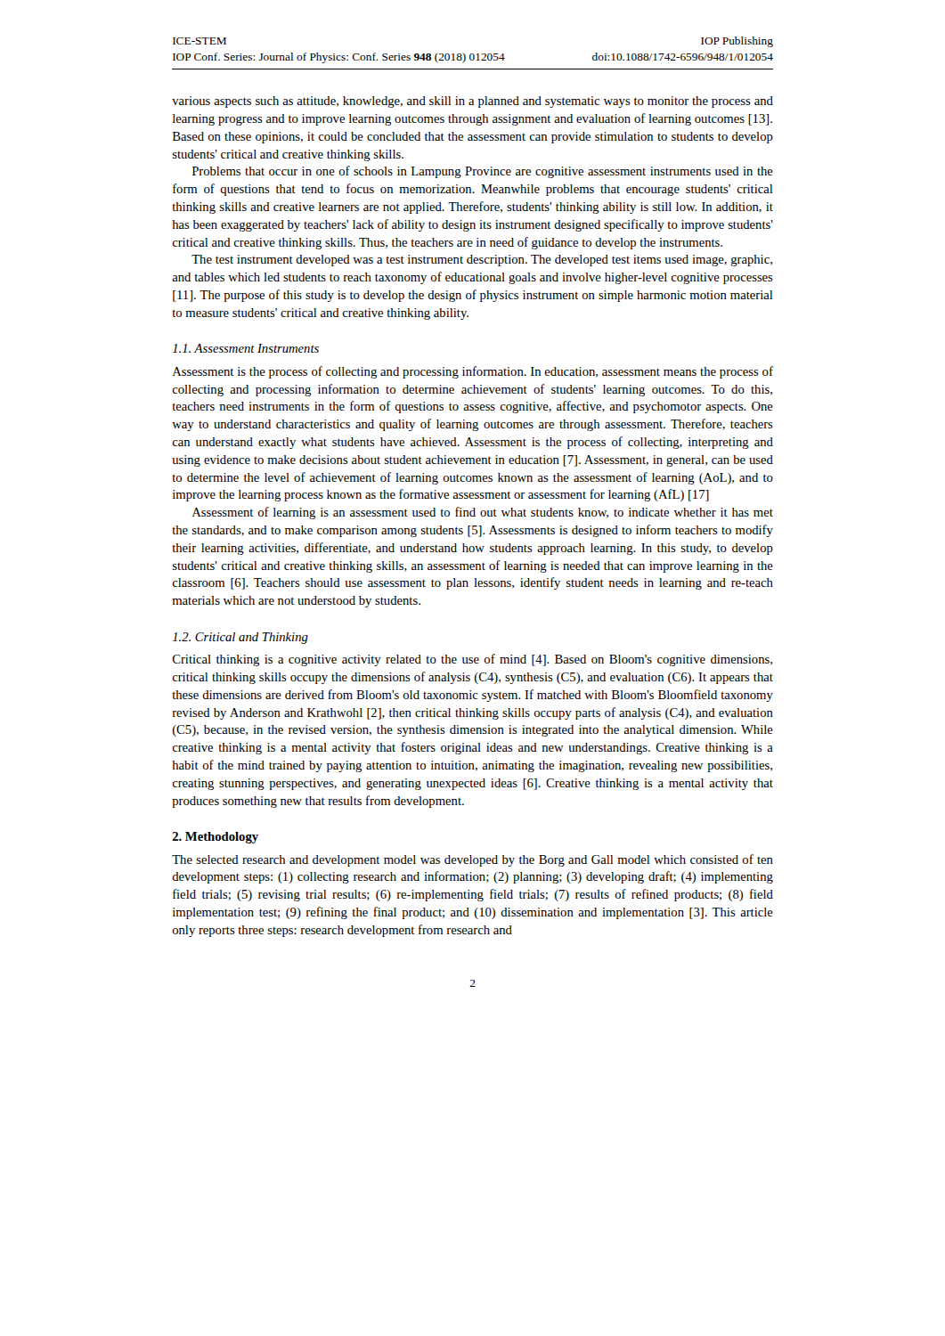ICE-STEM IOP Publishing
IOP Conf. Series: Journal of Physics: Conf. Series 948 (2018) 012054 doi:10.1088/1742-6596/948/1/012054
various aspects such as attitude, knowledge, and skill in a planned and systematic ways to monitor the process and learning progress and to improve learning outcomes through assignment and evaluation of learning outcomes [13]. Based on these opinions, it could be concluded that the assessment can provide stimulation to students to develop students' critical and creative thinking skills.
Problems that occur in one of schools in Lampung Province are cognitive assessment instruments used in the form of questions that tend to focus on memorization. Meanwhile problems that encourage students' critical thinking skills and creative learners are not applied. Therefore, students' thinking ability is still low. In addition, it has been exaggerated by teachers' lack of ability to design its instrument designed specifically to improve students' critical and creative thinking skills. Thus, the teachers are in need of guidance to develop the instruments.
The test instrument developed was a test instrument description. The developed test items used image, graphic, and tables which led students to reach taxonomy of educational goals and involve higher-level cognitive processes [11]. The purpose of this study is to develop the design of physics instrument on simple harmonic motion material to measure students' critical and creative thinking ability.
1.1. Assessment Instruments
Assessment is the process of collecting and processing information. In education, assessment means the process of collecting and processing information to determine achievement of students' learning outcomes. To do this, teachers need instruments in the form of questions to assess cognitive, affective, and psychomotor aspects. One way to understand characteristics and quality of learning outcomes are through assessment. Therefore, teachers can understand exactly what students have achieved. Assessment is the process of collecting, interpreting and using evidence to make decisions about student achievement in education [7]. Assessment, in general, can be used to determine the level of achievement of learning outcomes known as the assessment of learning (AoL), and to improve the learning process known as the formative assessment or assessment for learning (AfL) [17]
Assessment of learning is an assessment used to find out what students know, to indicate whether it has met the standards, and to make comparison among students [5]. Assessments is designed to inform teachers to modify their learning activities, differentiate, and understand how students approach learning. In this study, to develop students' critical and creative thinking skills, an assessment of learning is needed that can improve learning in the classroom [6]. Teachers should use assessment to plan lessons, identify student needs in learning and re-teach materials which are not understood by students.
1.2. Critical and Thinking
Critical thinking is a cognitive activity related to the use of mind [4]. Based on Bloom's cognitive dimensions, critical thinking skills occupy the dimensions of analysis (C4), synthesis (C5), and evaluation (C6). It appears that these dimensions are derived from Bloom's old taxonomic system. If matched with Bloom's Bloomfield taxonomy revised by Anderson and Krathwohl [2], then critical thinking skills occupy parts of analysis (C4), and evaluation (C5), because, in the revised version, the synthesis dimension is integrated into the analytical dimension. While creative thinking is a mental activity that fosters original ideas and new understandings. Creative thinking is a habit of the mind trained by paying attention to intuition, animating the imagination, revealing new possibilities, creating stunning perspectives, and generating unexpected ideas [6]. Creative thinking is a mental activity that produces something new that results from development.
2. Methodology
The selected research and development model was developed by the Borg and Gall model which consisted of ten development steps: (1) collecting research and information; (2) planning; (3) developing draft; (4) implementing field trials; (5) revising trial results; (6) re-implementing field trials; (7) results of refined products; (8) field implementation test; (9) refining the final product; and (10) dissemination and implementation [3]. This article only reports three steps: research development from research and
2